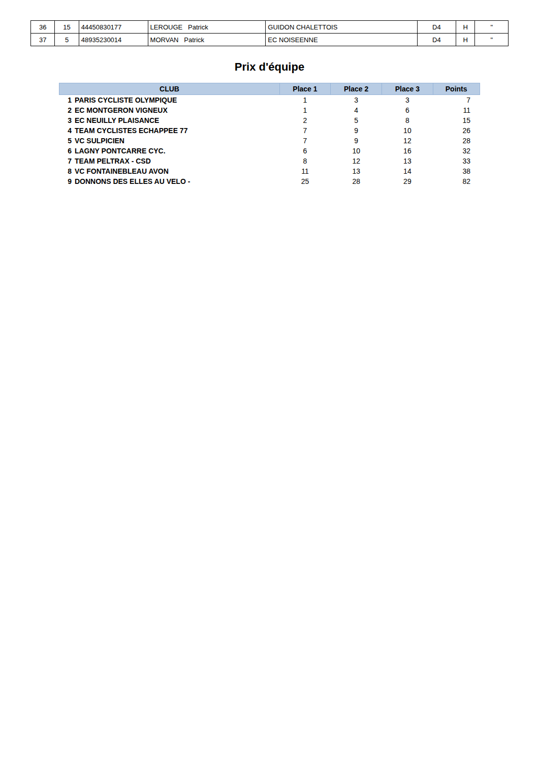| 36 | 15 | 44450830177 | LEROUGE Patrick | GUIDON CHALETTOIS | D4 | H | " |
| 37 | 5 | 48935230014 | MORVAN Patrick | EC NOISEENNE | D4 | H | " |
Prix d'équipe
| CLUB | Place 1 | Place 2 | Place 3 | Points |
| --- | --- | --- | --- | --- |
| 1 PARIS CYCLISTE OLYMPIQUE | 1 | 3 | 3 | 7 |
| 2 EC MONTGERON VIGNEUX | 1 | 4 | 6 | 11 |
| 3 EC NEUILLY PLAISANCE | 2 | 5 | 8 | 15 |
| 4 TEAM CYCLISTES ECHAPPEE 77 | 7 | 9 | 10 | 26 |
| 5 VC SULPICIEN | 7 | 9 | 12 | 28 |
| 6 LAGNY PONTCARRE CYC. | 6 | 10 | 16 | 32 |
| 7 TEAM PELTRAX - CSD | 8 | 12 | 13 | 33 |
| 8 VC FONTAINEBLEAU AVON | 11 | 13 | 14 | 38 |
| 9 DONNONS DES ELLES AU VELO - | 25 | 28 | 29 | 82 |